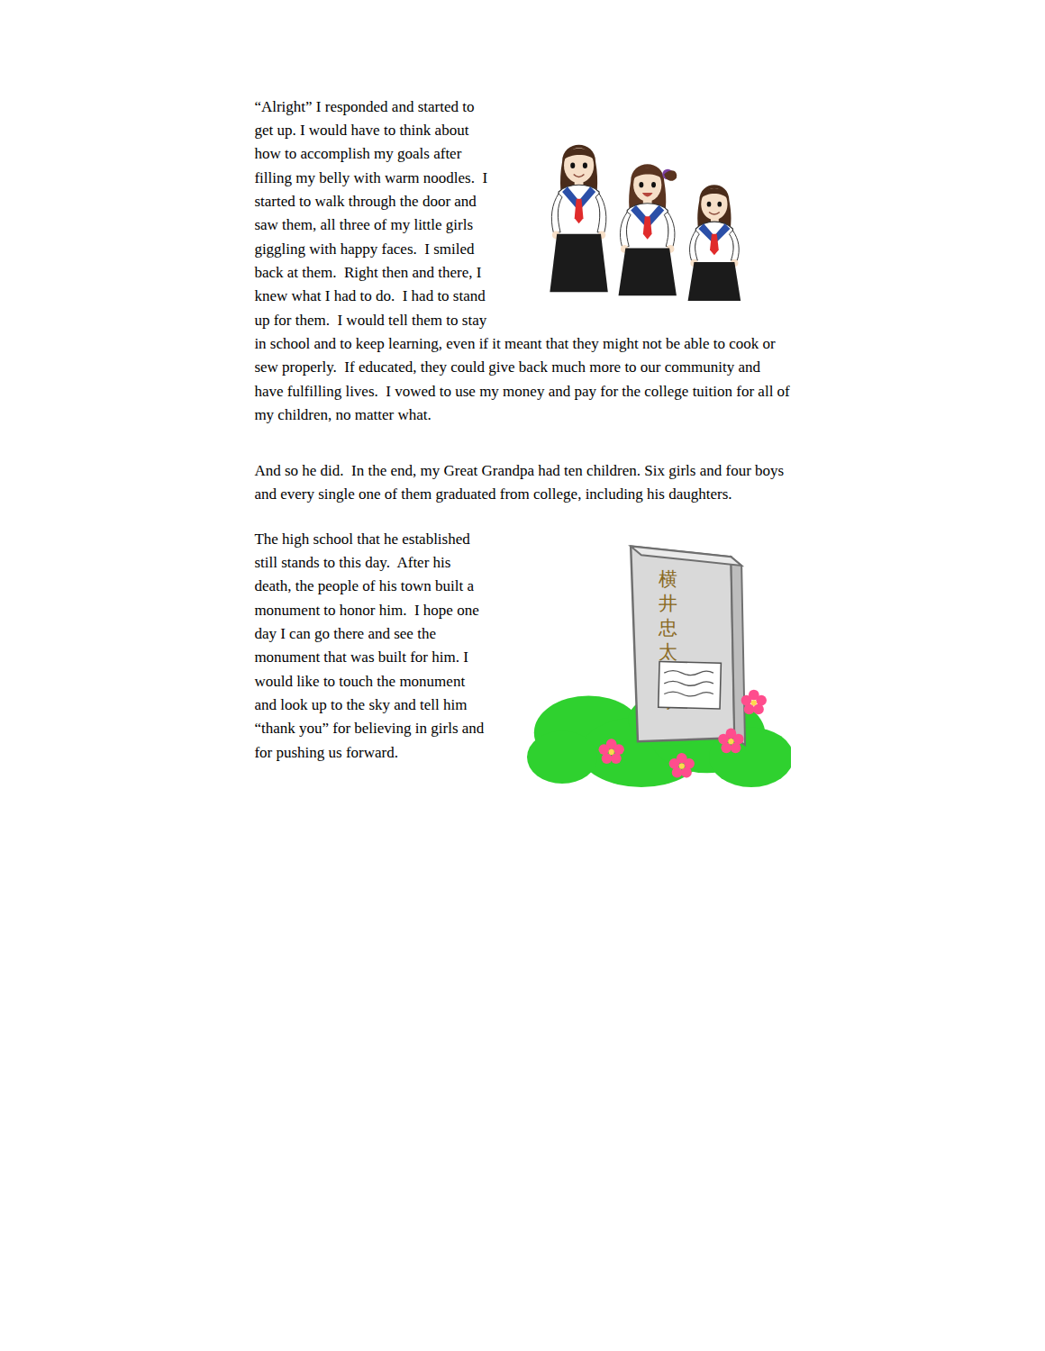“Alright” I responded and started to get up. I would have to think about how to accomplish my goals after filling my belly with warm noodles. I started to walk through the door and saw them, all three of my little girls giggling with happy faces. I smiled back at them. Right then and there, I knew what I had to do. I had to stand up for them. I would tell them to stay in school and to keep learning, even if it meant that they might not be able to cook or sew properly. If educated, they could give back much more to our community and have fulfilling lives. I vowed to use my money and pay for the college tuition for all of my children, no matter what.
And so he did. In the end, my Great Grandpa had ten children. Six girls and four boys and every single one of them graduated from college, including his daughters.
横 井 忠 太 ろ う
The high school that he established still stands to this day. After his death, the people of his town built a monument to honor him. I hope one day I can go there and see the monument that was built for him. I would like to touch the monument and look up to the sky and tell him “thank you” for believing in girls and for pushing us forward.